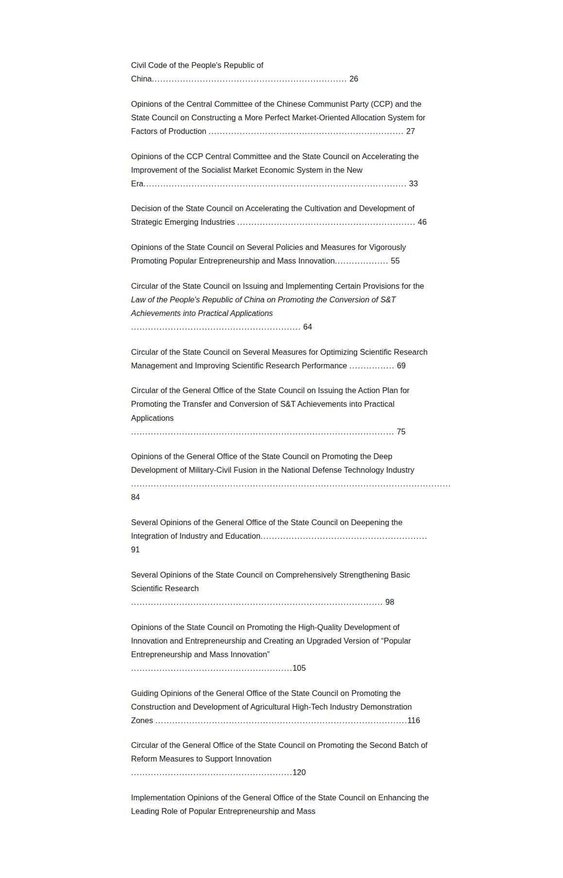Civil Code of the People's Republic of China..................................................................... 26
Opinions of the Central Committee of the Chinese Communist Party (CCP) and the State Council on Constructing a More Perfect Market-Oriented Allocation System for Factors of Production ..................................................................... 27
Opinions of the CCP Central Committee and the State Council on Accelerating the Improvement of the Socialist Market Economic System in the New Era............................................................................................. 33
Decision of the State Council on Accelerating the Cultivation and Development of Strategic Emerging Industries ............................................................... 46
Opinions of the State Council on Several Policies and Measures for Vigorously Promoting Popular Entrepreneurship and Mass Innovation................... 55
Circular of the State Council on Issuing and Implementing Certain Provisions for the Law of the People's Republic of China on Promoting the Conversion of S&T Achievements into Practical Applications ............................................................ 64
Circular of the State Council on Several Measures for Optimizing Scientific Research Management and Improving Scientific Research Performance ................ 69
Circular of the General Office of the State Council on Issuing the Action Plan for Promoting the Transfer and Conversion of S&T Achievements into Practical Applications ............................................................................................. 75
Opinions of the General Office of the State Council on Promoting the Deep Development of Military-Civil Fusion in the National Defense Technology Industry ................................................................................................................. 84
Several Opinions of the General Office of the State Council on Deepening the Integration of Industry and Education........................................................... 91
Several Opinions of the State Council on Comprehensively Strengthening Basic Scientific Research ......................................................................................... 98
Opinions of the State Council on Promoting the High-Quality Development of Innovation and Entrepreneurship and Creating an Upgraded Version of “Popular Entrepreneurship and Mass Innovation” ......................................................... 105
Guiding Opinions of the General Office of the State Council on Promoting the Construction and Development of Agricultural High-Tech Industry Demonstration Zones ......................................................................................... 116
Circular of the General Office of the State Council on Promoting the Second Batch of Reform Measures to Support Innovation ......................................................... 120
Implementation Opinions of the General Office of the State Council on Enhancing the Leading Role of Popular Entrepreneurship and Mass